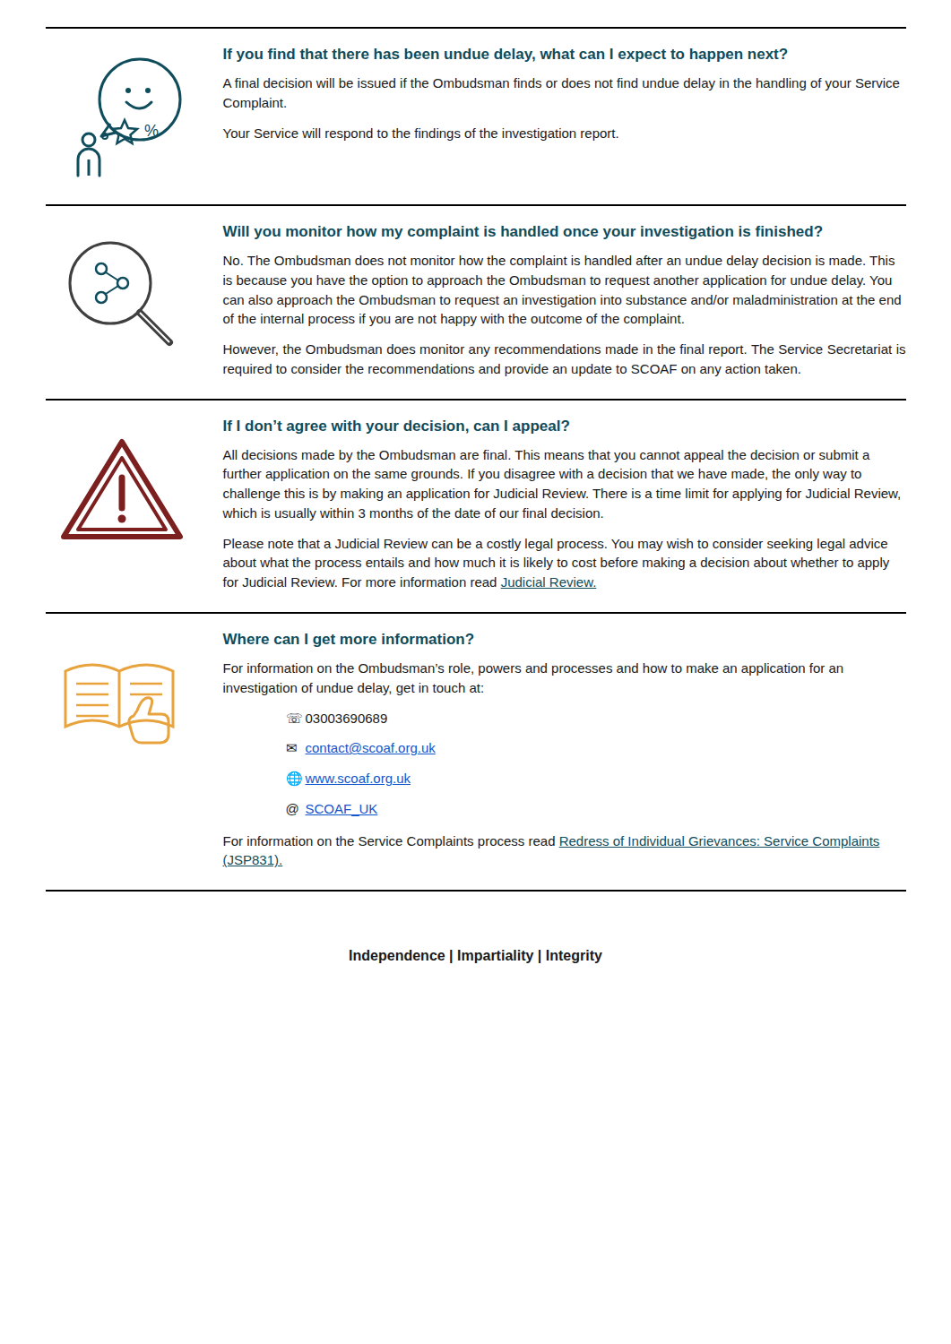%
If you find that there has been undue delay, what can I expect to happen next?
A final decision will be issued if the Ombudsman finds or does not find undue delay in the handling of your Service Complaint.
Your Service will respond to the findings of the investigation report.
Will you monitor how my complaint is handled once your investigation is finished?
No. The Ombudsman does not monitor how the complaint is handled after an undue delay decision is made. This is because you have the option to approach the Ombudsman to request another application for undue delay. You can also approach the Ombudsman to request an investigation into substance and/or maladministration at the end of the internal process if you are not happy with the outcome of the complaint.
However, the Ombudsman does monitor any recommendations made in the final report. The Service Secretariat is required to consider the recommendations and provide an update to SCOAF on any action taken.
If I don’t agree with your decision, can I appeal?
All decisions made by the Ombudsman are final. This means that you cannot appeal the decision or submit a further application on the same grounds. If you disagree with a decision that we have made, the only way to challenge this is by making an application for Judicial Review. There is a time limit for applying for Judicial Review, which is usually within 3 months of the date of our final decision.
Please note that a Judicial Review can be a costly legal process. You may wish to consider seeking legal advice about what the process entails and how much it is likely to cost before making a decision about whether to apply for Judicial Review. For more information read Judicial Review.
Where can I get more information?
For information on the Ombudsman’s role, powers and processes and how to make an application for an investigation of undue delay, get in touch at:
☏03003690689
✉contact@scoaf.org.uk
🌐www.scoaf.org.uk
@SCOAF_UK
For information on the Service Complaints process read Redress of Individual Grievances: Service Complaints (JSP831).
Independence | Impartiality | Integrity